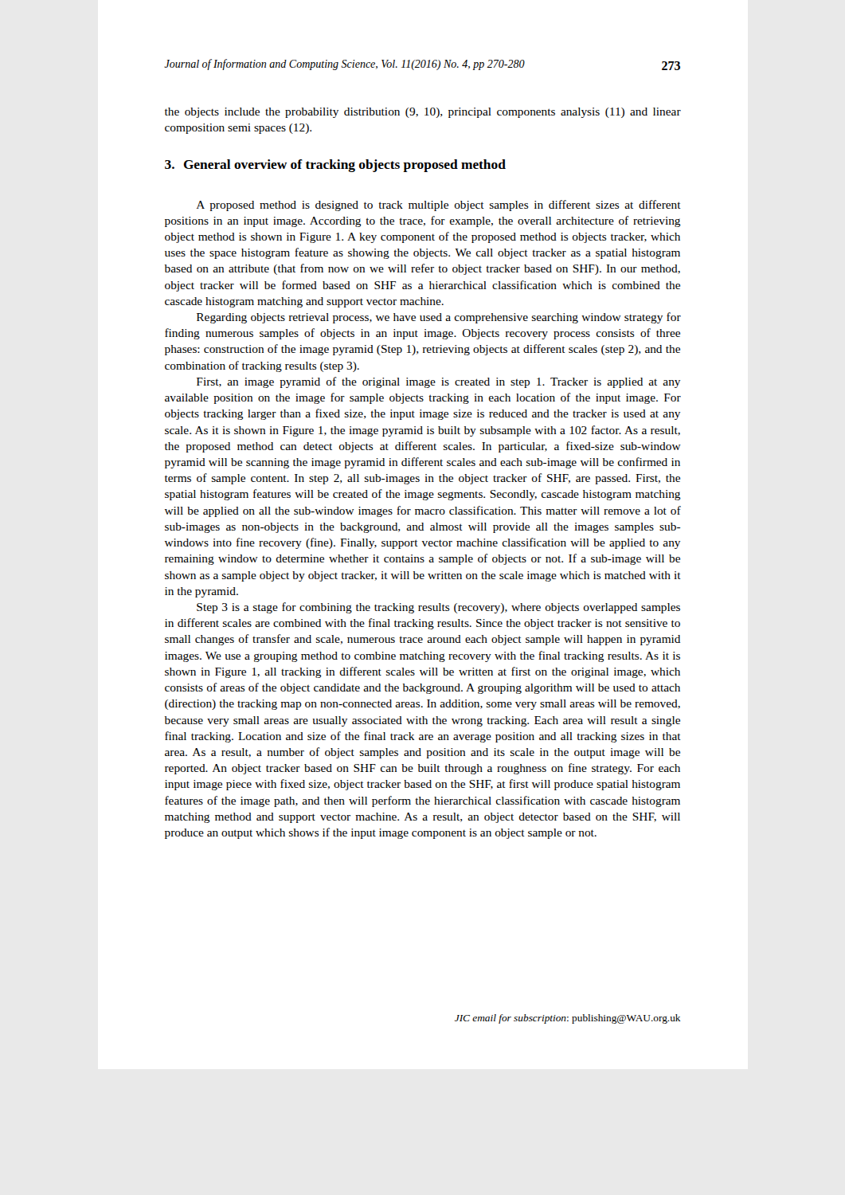Journal of Information and Computing Science, Vol. 11(2016) No. 4, pp 270-280
273
the objects include the probability distribution (9, 10), principal components analysis (11) and linear composition semi spaces (12).
3. General overview of tracking objects proposed method
A proposed method is designed to track multiple object samples in different sizes at different positions in an input image. According to the trace, for example, the overall architecture of retrieving object method is shown in Figure 1. A key component of the proposed method is objects tracker, which uses the space histogram feature as showing the objects. We call object tracker as a spatial histogram based on an attribute (that from now on we will refer to object tracker based on SHF). In our method, object tracker will be formed based on SHF as a hierarchical classification which is combined the cascade histogram matching and support vector machine.
Regarding objects retrieval process, we have used a comprehensive searching window strategy for finding numerous samples of objects in an input image. Objects recovery process consists of three phases: construction of the image pyramid (Step 1), retrieving objects at different scales (step 2), and the combination of tracking results (step 3).
First, an image pyramid of the original image is created in step 1. Tracker is applied at any available position on the image for sample objects tracking in each location of the input image. For objects tracking larger than a fixed size, the input image size is reduced and the tracker is used at any scale. As it is shown in Figure 1, the image pyramid is built by subsample with a 102 factor. As a result, the proposed method can detect objects at different scales. In particular, a fixed-size sub-window pyramid will be scanning the image pyramid in different scales and each sub-image will be confirmed in terms of sample content. In step 2, all sub-images in the object tracker of SHF, are passed. First, the spatial histogram features will be created of the image segments. Secondly, cascade histogram matching will be applied on all the sub-window images for macro classification. This matter will remove a lot of sub-images as non-objects in the background, and almost will provide all the images samples sub-windows into fine recovery (fine). Finally, support vector machine classification will be applied to any remaining window to determine whether it contains a sample of objects or not. If a sub-image will be shown as a sample object by object tracker, it will be written on the scale image which is matched with it in the pyramid.
Step 3 is a stage for combining the tracking results (recovery), where objects overlapped samples in different scales are combined with the final tracking results. Since the object tracker is not sensitive to small changes of transfer and scale, numerous trace around each object sample will happen in pyramid images. We use a grouping method to combine matching recovery with the final tracking results. As it is shown in Figure 1, all tracking in different scales will be written at first on the original image, which consists of areas of the object candidate and the background. A grouping algorithm will be used to attach (direction) the tracking map on non-connected areas. In addition, some very small areas will be removed, because very small areas are usually associated with the wrong tracking. Each area will result a single final tracking. Location and size of the final track are an average position and all tracking sizes in that area. As a result, a number of object samples and position and its scale in the output image will be reported. An object tracker based on SHF can be built through a roughness on fine strategy. For each input image piece with fixed size, object tracker based on the SHF, at first will produce spatial histogram features of the image path, and then will perform the hierarchical classification with cascade histogram matching method and support vector machine. As a result, an object detector based on the SHF, will produce an output which shows if the input image component is an object sample or not.
JIC email for subscription: publishing@WAU.org.uk